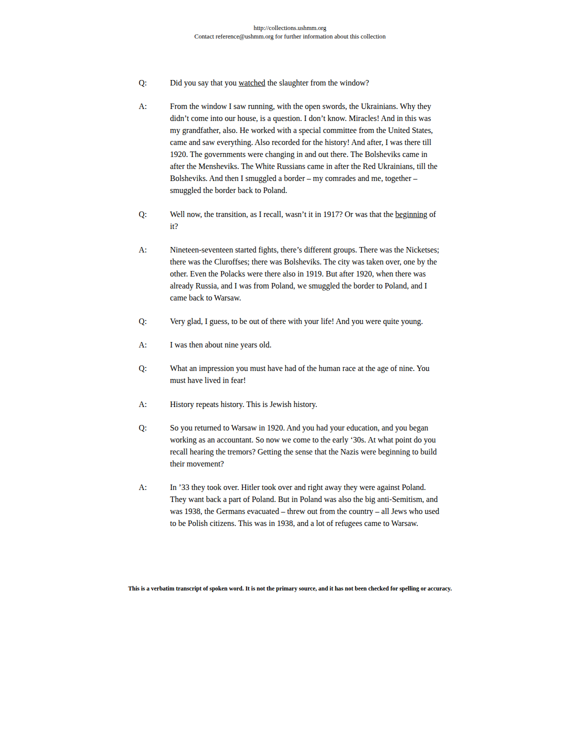http://collections.ushmm.org
Contact reference@ushmm.org for further information about this collection
Q:
Did you say that you watched the slaughter from the window?
A:
From the window I saw running, with the open swords, the Ukrainians. Why they didn’t come into our house, is a question. I don’t know. Miracles! And in this was my grandfather, also. He worked with a special committee from the United States, came and saw everything. Also recorded for the history! And after, I was there till 1920. The governments were changing in and out there. The Bolsheviks came in after the Mensheviks. The White Russians came in after the Red Ukrainians, till the Bolsheviks. And then I smuggled a border – my comrades and me, together – smuggled the border back to Poland.
Q:
Well now, the transition, as I recall, wasn’t it in 1917? Or was that the beginning of it?
A:
Nineteen-seventeen started fights, there’s different groups. There was the Nicketses; there was the Cluroffses; there was Bolsheviks. The city was taken over, one by the other. Even the Polacks were there also in 1919. But after 1920, when there was already Russia, and I was from Poland, we smuggled the border to Poland, and I came back to Warsaw.
Q:
Very glad, I guess, to be out of there with your life! And you were quite young.
A:
I was then about nine years old.
Q:
What an impression you must have had of the human race at the age of nine. You must have lived in fear!
A:
History repeats history. This is Jewish history.
Q:
So you returned to Warsaw in 1920. And you had your education, and you began working as an accountant. So now we come to the early ‘30s. At what point do you recall hearing the tremors? Getting the sense that the Nazis were beginning to build their movement?
A:
In ’33 they took over. Hitler took over and right away they were against Poland. They want back a part of Poland. But in Poland was also the big anti-Semitism, and was 1938, the Germans evacuated – threw out from the country – all Jews who used to be Polish citizens. This was in 1938, and a lot of refugees came to Warsaw.
This is a verbatim transcript of spoken word. It is not the primary source, and it has not been checked for spelling or accuracy.